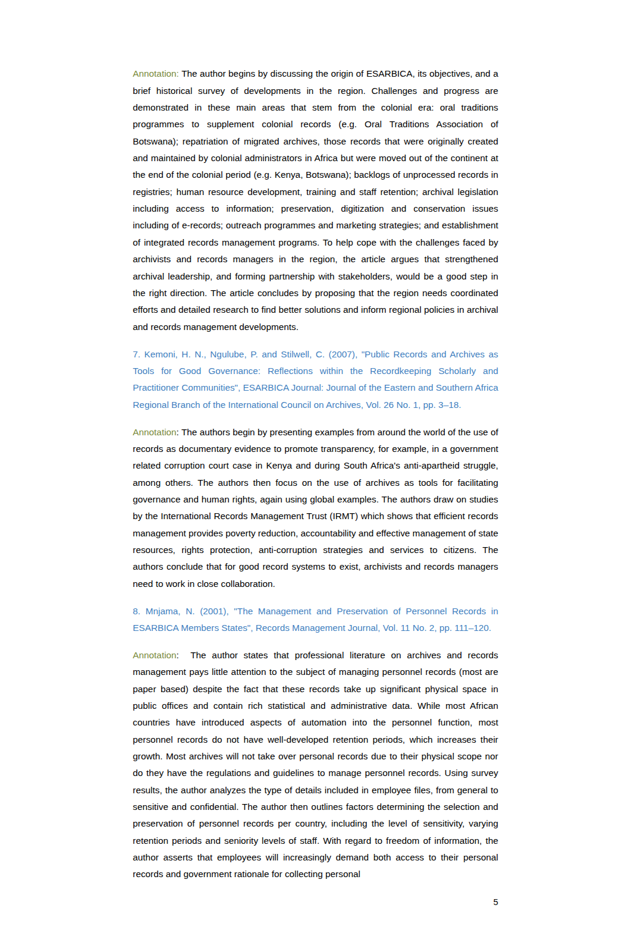Annotation: The author begins by discussing the origin of ESARBICA, its objectives, and a brief historical survey of developments in the region. Challenges and progress are demonstrated in these main areas that stem from the colonial era: oral traditions programmes to supplement colonial records (e.g. Oral Traditions Association of Botswana); repatriation of migrated archives, those records that were originally created and maintained by colonial administrators in Africa but were moved out of the continent at the end of the colonial period (e.g. Kenya, Botswana); backlogs of unprocessed records in registries; human resource development, training and staff retention; archival legislation including access to information; preservation, digitization and conservation issues including of e-records; outreach programmes and marketing strategies; and establishment of integrated records management programs. To help cope with the challenges faced by archivists and records managers in the region, the article argues that strengthened archival leadership, and forming partnership with stakeholders, would be a good step in the right direction. The article concludes by proposing that the region needs coordinated efforts and detailed research to find better solutions and inform regional policies in archival and records management developments.
7. Kemoni, H. N., Ngulube, P. and Stilwell, C. (2007), "Public Records and Archives as Tools for Good Governance: Reflections within the Recordkeeping Scholarly and Practitioner Communities", ESARBICA Journal: Journal of the Eastern and Southern Africa Regional Branch of the International Council on Archives, Vol. 26 No. 1, pp. 3–18.
Annotation: The authors begin by presenting examples from around the world of the use of records as documentary evidence to promote transparency, for example, in a government related corruption court case in Kenya and during South Africa's anti-apartheid struggle, among others. The authors then focus on the use of archives as tools for facilitating governance and human rights, again using global examples. The authors draw on studies by the International Records Management Trust (IRMT) which shows that efficient records management provides poverty reduction, accountability and effective management of state resources, rights protection, anti-corruption strategies and services to citizens. The authors conclude that for good record systems to exist, archivists and records managers need to work in close collaboration.
8. Mnjama, N. (2001), "The Management and Preservation of Personnel Records in ESARBICA Members States", Records Management Journal, Vol. 11 No. 2, pp. 111–120.
Annotation: The author states that professional literature on archives and records management pays little attention to the subject of managing personnel records (most are paper based) despite the fact that these records take up significant physical space in public offices and contain rich statistical and administrative data. While most African countries have introduced aspects of automation into the personnel function, most personnel records do not have well-developed retention periods, which increases their growth. Most archives will not take over personal records due to their physical scope nor do they have the regulations and guidelines to manage personnel records. Using survey results, the author analyzes the type of details included in employee files, from general to sensitive and confidential. The author then outlines factors determining the selection and preservation of personnel records per country, including the level of sensitivity, varying retention periods and seniority levels of staff. With regard to freedom of information, the author asserts that employees will increasingly demand both access to their personal records and government rationale for collecting personal
5